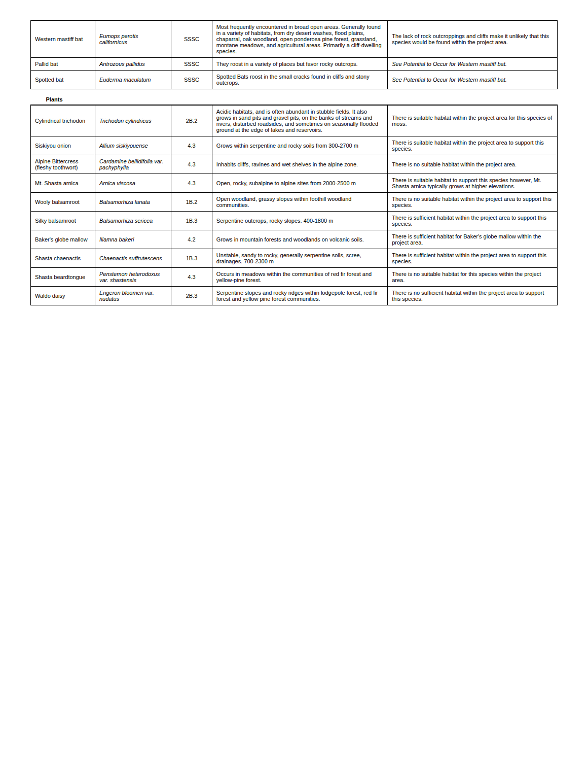| Western mastiff bat | Eumops perotis californicus | SSSC | Most frequently encountered in broad open areas. Generally found in a variety of habitats, from dry desert washes, flood plains, chaparral, oak woodland, open ponderosa pine forest, grassland, montane meadows, and agricultural areas. Primarily a cliff-dwelling species. | The lack of rock outcroppings and cliffs make it unlikely that this species would be found within the project area. |
| Pallid bat | Antrozous pallidus | SSSC | They roost in a variety of places but favor rocky outcrops. | See Potential to Occur for Western mastiff bat. |
| Spotted bat | Euderma maculatum | SSSC | Spotted Bats roost in the small cracks found in cliffs and stony outcrops. | See Potential to Occur for Western mastiff bat. |
| Plants |
| Cylindrical trichodon | Trichodon cylindricus | 2B.2 | Acidic habitats, and is often abundant in stubble fields. It also grows in sand pits and gravel pits, on the banks of streams and rivers, disturbed roadsides, and sometimes on seasonally flooded ground at the edge of lakes and reservoirs. | There is suitable habitat within the project area for this species of moss. |
| Siskiyou onion | Allium siskiyouense | 4.3 | Grows within serpentine and rocky soils from 300-2700 m | There is suitable habitat within the project area to support this species. |
| Alpine Bittercress (fleshy toothwort) | Cardamine bellidifolia var. pachyphylla | 4.3 | Inhabits cliffs, ravines and wet shelves in the alpine zone. | There is no suitable habitat within the project area. |
| Mt. Shasta arnica | Arnica viscosa | 4.3 | Open, rocky, subalpine to alpine sites from 2000-2500 m | There is suitable habitat to support this species however, Mt. Shasta arnica typically grows at higher elevations. |
| Wooly balsamroot | Balsamorhiza lanata | 1B.2 | Open woodland, grassy slopes within foothill woodland communities. | There is no suitable habitat within the project area to support this species. |
| Silky balsamroot | Balsamorhiza sericea | 1B.3 | Serpentine outcrops, rocky slopes. 400-1800 m | There is sufficient habitat within the project area to support this species. |
| Baker's globe mallow | Iliamna bakeri | 4.2 | Grows in mountain forests and woodlands on volcanic soils. | There is sufficient habitat for Baker's globe mallow within the project area. |
| Shasta chaenactis | Chaenactis suffrutescens | 1B.3 | Unstable, sandy to rocky, generally serpentine soils, scree, drainages. 700-2300 m | There is sufficient habitat within the project area to support this species. |
| Shasta beardtongue | Penstemon heterodoxus var. shastensis | 4.3 | Occurs in meadows within the communities of red fir forest and yellow-pine forest. | There is no suitable habitat for this species within the project area. |
| Waldo daisy | Erigeron bloomeri var. nudatus | 2B.3 | Serpentine slopes and rocky ridges within lodgepole forest, red fir forest and yellow pine forest communities. | There is no sufficient habitat within the project area to support this species. |